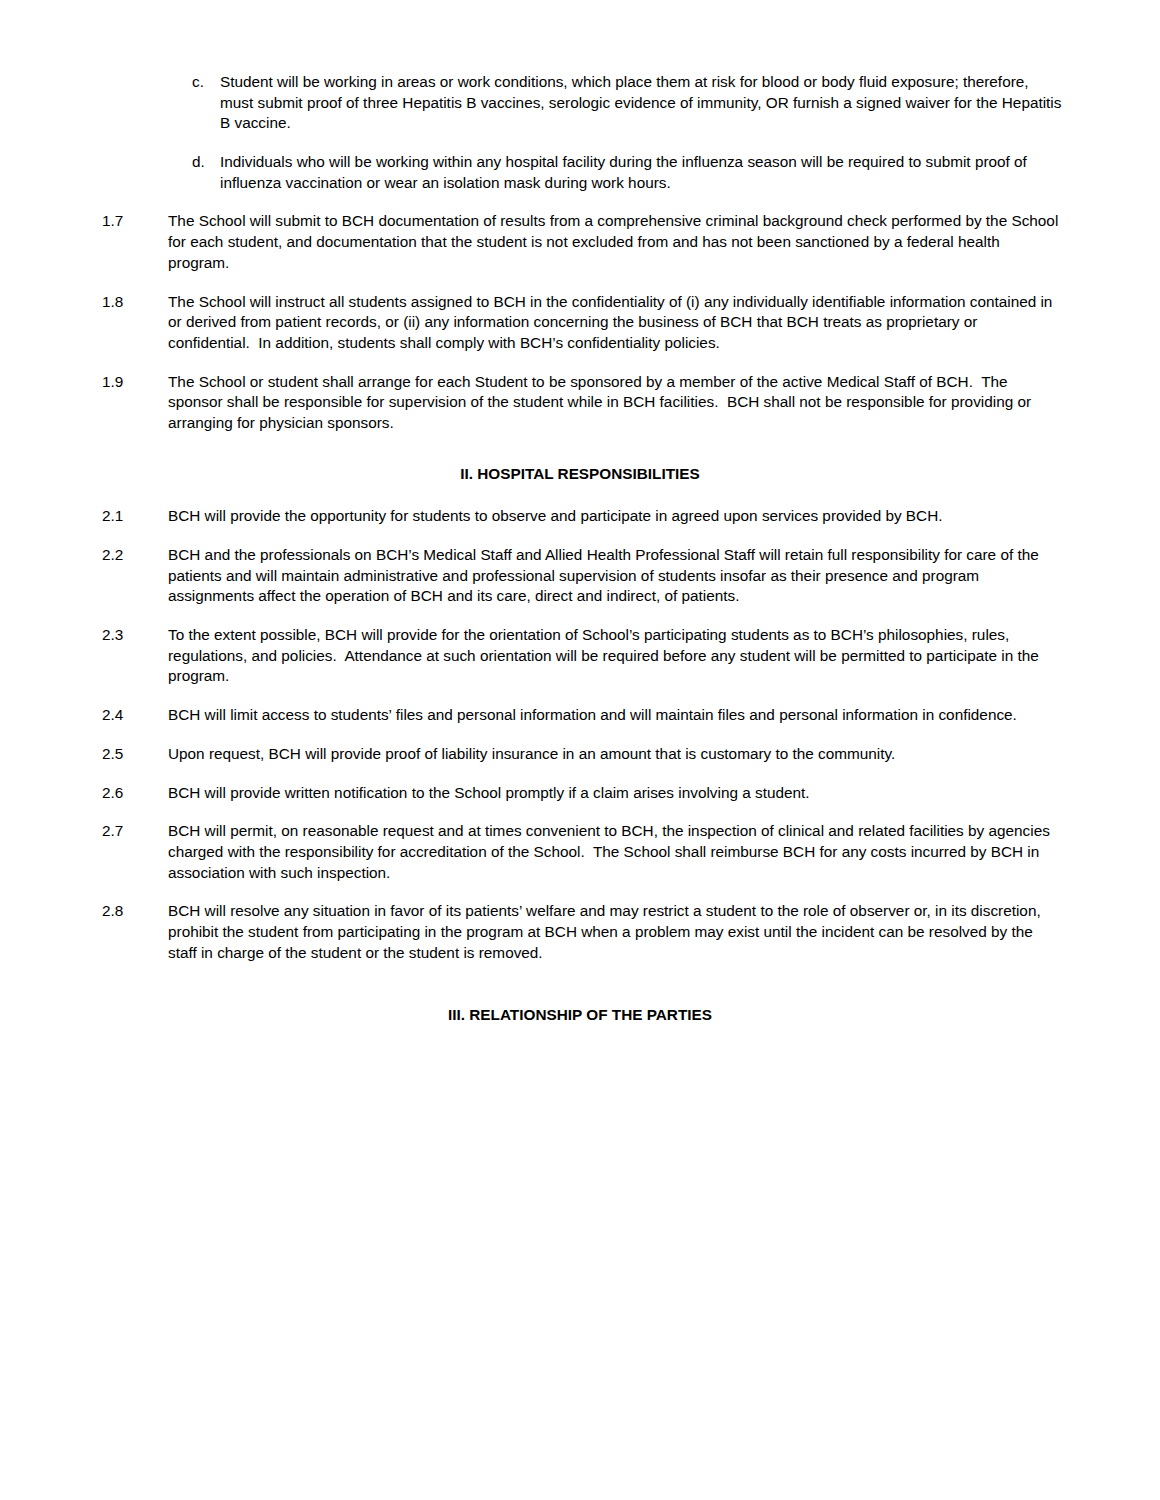c.
Student will be working in areas or work conditions, which place them at risk for blood or body fluid exposure; therefore, must submit proof of three Hepatitis B vaccines, serologic evidence of immunity, OR furnish a signed waiver for the Hepatitis B vaccine.
d.
Individuals who will be working within any hospital facility during the influenza season will be required to submit proof of influenza vaccination or wear an isolation mask during work hours.
1.7
The School will submit to BCH documentation of results from a comprehensive criminal background check performed by the School for each student, and documentation that the student is not excluded from and has not been sanctioned by a federal health program.
1.8
The School will instruct all students assigned to BCH in the confidentiality of (i) any individually identifiable information contained in or derived from patient records, or (ii) any information concerning the business of BCH that BCH treats as proprietary or confidential. In addition, students shall comply with BCH’s confidentiality policies.
1.9
The School or student shall arrange for each Student to be sponsored by a member of the active Medical Staff of BCH. The sponsor shall be responsible for supervision of the student while in BCH facilities. BCH shall not be responsible for providing or arranging for physician sponsors.
II. HOSPITAL RESPONSIBILITIES
2.1
BCH will provide the opportunity for students to observe and participate in agreed upon services provided by BCH.
2.2
BCH and the professionals on BCH’s Medical Staff and Allied Health Professional Staff will retain full responsibility for care of the patients and will maintain administrative and professional supervision of students insofar as their presence and program assignments affect the operation of BCH and its care, direct and indirect, of patients.
2.3
To the extent possible, BCH will provide for the orientation of School’s participating students as to BCH’s philosophies, rules, regulations, and policies. Attendance at such orientation will be required before any student will be permitted to participate in the program.
2.4
BCH will limit access to students’ files and personal information and will maintain files and personal information in confidence.
2.5
Upon request, BCH will provide proof of liability insurance in an amount that is customary to the community.
2.6
BCH will provide written notification to the School promptly if a claim arises involving a student.
2.7
BCH will permit, on reasonable request and at times convenient to BCH, the inspection of clinical and related facilities by agencies charged with the responsibility for accreditation of the School. The School shall reimburse BCH for any costs incurred by BCH in association with such inspection.
2.8
BCH will resolve any situation in favor of its patients’ welfare and may restrict a student to the role of observer or, in its discretion, prohibit the student from participating in the program at BCH when a problem may exist until the incident can be resolved by the staff in charge of the student or the student is removed.
III. RELATIONSHIP OF THE PARTIES